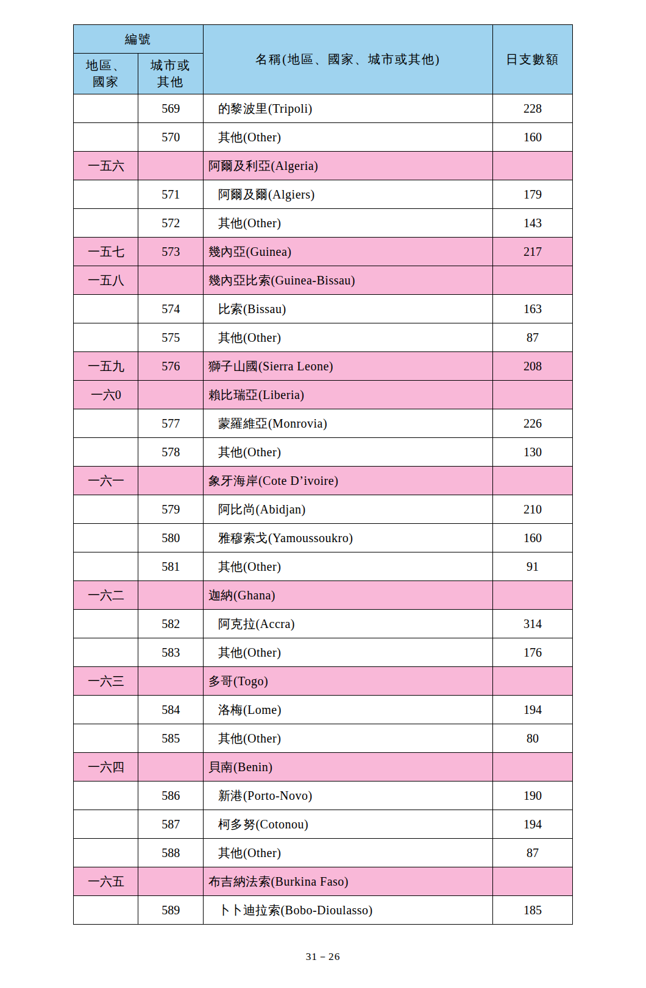| 編號 | 名稱(地區、國家、城市或其他) | 日支數額 |
| --- | --- | --- |
| 地區、 國家 | 城市或 其他 |
| | 569 | 的黎波里(Tripoli) | 228 |
| | 570 | 其他(Other) | 160 |
| 一五六 | | 阿爾及利亞(Algeria) | |
| | 571 | 阿爾及爾(Algiers) | 179 |
| | 572 | 其他(Other) | 143 |
| 一五七 | 573 | 幾內亞(Guinea) | 217 |
| 一五八 | | 幾內亞比索(Guinea-Bissau) | |
| | 574 | 比索(Bissau) | 163 |
| | 575 | 其他(Other) | 87 |
| 一五九 | 576 | 獅子山國(Sierra Leone) | 208 |
| 一六0 | | 賴比瑞亞(Liberia) | |
| | 577 | 蒙羅維亞(Monrovia) | 226 |
| | 578 | 其他(Other) | 130 |
| 一六一 | | 象牙海岸(Cote D’ivoire) | |
| | 579 | 阿比尚(Abidjan) | 210 |
| | 580 | 雅穆索戈(Yamoussoukro) | 160 |
| | 581 | 其他(Other) | 91 |
| 一六二 | | 迦納(Ghana) | |
| | 582 | 阿克拉(Accra) | 314 |
| | 583 | 其他(Other) | 176 |
| 一六三 | | 多哥(Togo) | |
| | 584 | 洛梅(Lome) | 194 |
| | 585 | 其他(Other) | 80 |
| 一六四 | | 貝南(Benin) | |
| | 586 | 新港(Porto-Novo) | 190 |
| | 587 | 柯多努(Cotonou) | 194 |
| | 588 | 其他(Other) | 87 |
| 一六五 | | 布吉納法索(Burkina Faso) | |
| | 589 | 卜卜迪拉索(Bobo-Dioulasso) | 185 |
31－26